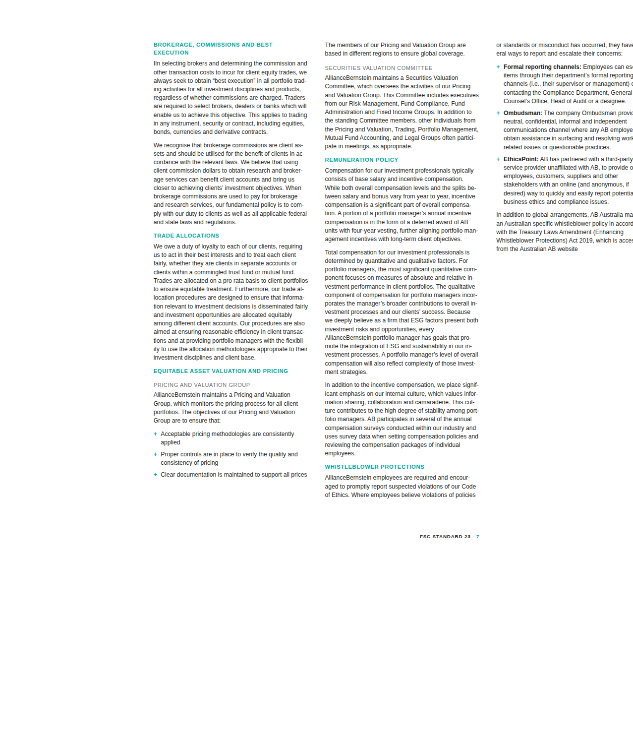Brokerage, Commissions and Best Execution
IIn selecting brokers and determining the commission and other transaction costs to incur for client equity trades, we always seek to obtain “best execution” in all portfolio trading activities for all investment disciplines and products, regardless of whether commissions are charged. Traders are required to select brokers, dealers or banks which will enable us to achieve this objective. This applies to trading in any instrument, security or contract, including equities, bonds, currencies and derivative contracts.
We recognise that brokerage commissions are client assets and should be utilised for the benefit of clients in accordance with the relevant laws. We believe that using client commission dollars to obtain research and brokerage services can benefit client accounts and bring us closer to achieving clients’ investment objectives. When brokerage commissions are used to pay for brokerage and research services, our fundamental policy is to comply with our duty to clients as well as all applicable federal and state laws and regulations.
Trade Allocations
We owe a duty of loyalty to each of our clients, requiring us to act in their best interests and to treat each client fairly, whether they are clients in separate accounts or clients within a commingled trust fund or mutual fund. Trades are allocated on a pro rata basis to client portfolios to ensure equitable treatment. Furthermore, our trade allocation procedures are designed to ensure that information relevant to investment decisions is disseminated fairly and investment opportunities are allocated equitably among different client accounts. Our procedures are also aimed at ensuring reasonable efficiency in client transactions and at providing portfolio managers with the flexibility to use the allocation methodologies appropriate to their investment disciplines and client base.
Equitable Asset Valuation and Pricing
Pricing and Valuation Group
AllianceBernstein maintains a Pricing and Valuation Group, which monitors the pricing process for all client portfolios. The objectives of our Pricing and Valuation Group are to ensure that:
Acceptable pricing methodologies are consistently applied
Proper controls are in place to verify the quality and consistency of pricing
Clear documentation is maintained to support all prices
The members of our Pricing and Valuation Group are based in different regions to ensure global coverage.
Securities Valuation Committee
AllianceBernstein maintains a Securities Valuation Committee, which oversees the activities of our Pricing and Valuation Group. This Committee includes executives from our Risk Management, Fund Compliance, Fund Administration and Fixed Income Groups. In addition to the standing Committee members, other individuals from the Pricing and Valuation, Trading, Portfolio Management, Mutual Fund Accounting, and Legal Groups often participate in meetings, as appropriate.
Remuneration Policy
Compensation for our investment professionals typically consists of base salary and incentive compensation. While both overall compensation levels and the splits between salary and bonus vary from year to year, incentive compensation is a significant part of overall compensation. A portion of a portfolio manager’s annual incentive compensation is in the form of a deferred award of AB units with four-year vesting, further aligning portfolio management incentives with long-term client objectives.
Total compensation for our investment professionals is determined by quantitative and qualitative factors. For portfolio managers, the most significant quantitative component focuses on measures of absolute and relative investment performance in client portfolios. The qualitative component of compensation for portfolio managers incorporates the manager’s broader contributions to overall investment processes and our clients’ success. Because we deeply believe as a firm that ESG factors present both investment risks and opportunities, every AllianceBernstein portfolio manager has goals that promote the integration of ESG and sustainability in our investment processes. A portfolio manager’s level of overall compensation will also reflect complexity of those investment strategies.
In addition to the incentive compensation, we place significant emphasis on our internal culture, which values information sharing, collaboration and camaraderie. This culture contributes to the high degree of stability among portfolio managers. AB participates in several of the annual compensation surveys conducted within our industry and uses survey data when setting compensation policies and reviewing the compensation packages of individual employees.
Whistleblower Protections
AllianceBernstein employees are required and encouraged to promptly report suspected violations of our Code of Ethics. Where employees believe violations of policies or standards or misconduct has occurred, they have several ways to report and escalate their concerns:
Formal reporting channels: Employees can escalate items through their department’s formal reporting channels (i.e., their supervisor or management) or by contacting the Compliance Department, General Counsel’s Office, Head of Audit or a designee.
Ombudsman: The company Ombudsman provides a neutral, confidential, informal and independent communications channel where any AB employee can obtain assistance in surfacing and resolving work-related issues or questionable practices.
EthicsPoint: AB has partnered with a third-party service provider unaffiliated with AB, to provide our employees, customers, suppliers and other stakeholders with an online (and anonymous, if desired) way to quickly and easily report potential business ethics and compliance issues.
In addition to global arrangements, AB Australia maintains an Australian specific whistleblower policy in accordance with the Treasury Laws Amendment (Enhancing Whistleblower Protections) Act 2019, which is accessible from the Australian AB website
FSC STANDARD 23 7